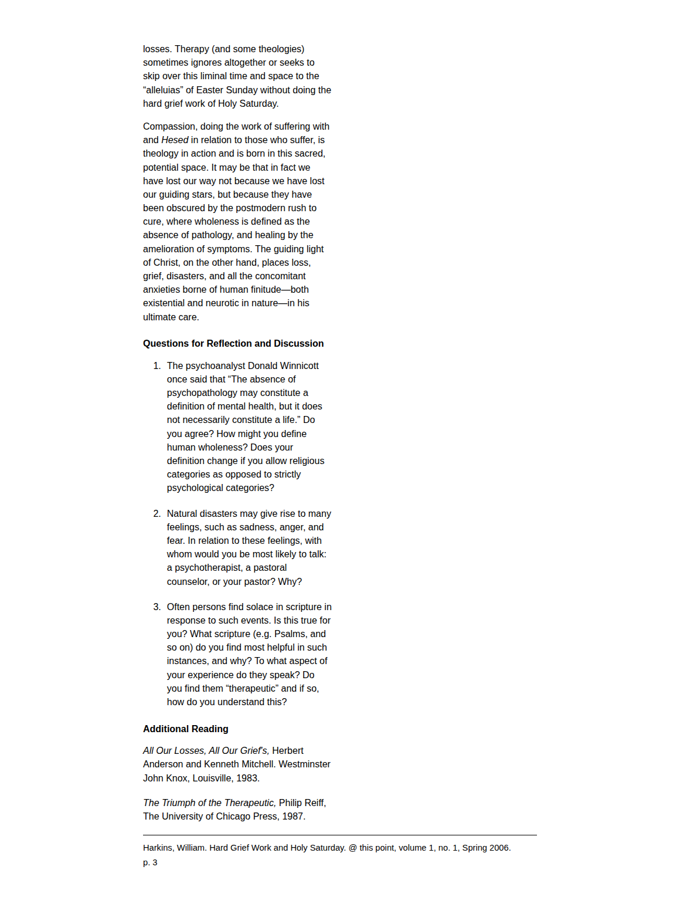losses. Therapy (and some theologies) sometimes ignores altogether or seeks to skip over this liminal time and space to the “alleluias” of Easter Sunday without doing the hard grief work of Holy Saturday.
Compassion, doing the work of suffering with and Hesed in relation to those who suffer, is theology in action and is born in this sacred, potential space. It may be that in fact we have lost our way not because we have lost our guiding stars, but because they have been obscured by the postmodern rush to cure, where wholeness is defined as the absence of pathology, and healing by the amelioration of symptoms. The guiding light of Christ, on the other hand, places loss, grief, disasters, and all the concomitant anxieties borne of human finitude—both existential and neurotic in nature—in his ultimate care.
Questions for Reflection and Discussion
The psychoanalyst Donald Winnicott once said that “The absence of psychopathology may constitute a definition of mental health, but it does not necessarily constitute a life.” Do you agree? How might you define human wholeness? Does your definition change if you allow religious categories as opposed to strictly psychological categories?
Natural disasters may give rise to many feelings, such as sadness, anger, and fear. In relation to these feelings, with whom would you be most likely to talk: a psychotherapist, a pastoral counselor, or your pastor? Why?
Often persons find solace in scripture in response to such events. Is this true for you? What scripture (e.g. Psalms, and so on) do you find most helpful in such instances, and why? To what aspect of your experience do they speak? Do you find them “therapeutic” and if so, how do you understand this?
Additional Reading
All Our Losses, All Our Grief's, Herbert Anderson and Kenneth Mitchell. Westminster John Knox, Louisville, 1983.
The Triumph of the Therapeutic, Philip Reiff, The University of Chicago Press, 1987.
Harkins, William. Hard Grief Work and Holy Saturday. @ this point, volume 1, no. 1, Spring 2006.
p. 3